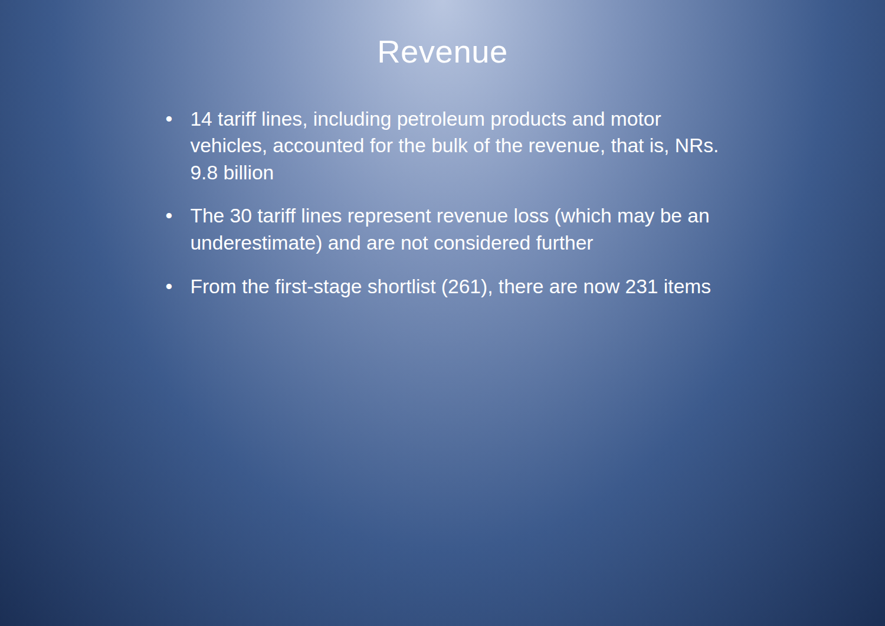Revenue
14 tariff lines, including petroleum products and motor vehicles, accounted for the bulk of the revenue, that is, NRs. 9.8 billion
The 30 tariff lines represent revenue loss (which may be an underestimate) and are not considered further
From the first-stage shortlist (261), there are now 231 items